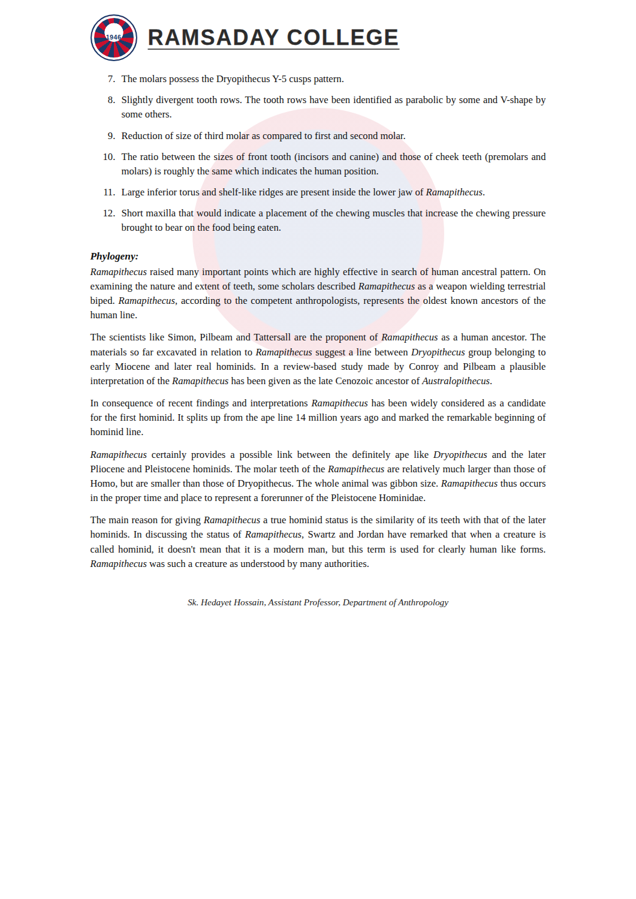Ramsaday College
The molars possess the Dryopithecus Y-5 cusps pattern.
Slightly divergent tooth rows. The tooth rows have been identified as parabolic by some and V-shape by some others.
Reduction of size of third molar as compared to first and second molar.
The ratio between the sizes of front tooth (incisors and canine) and those of cheek teeth (premolars and molars) is roughly the same which indicates the human position.
Large inferior torus and shelf-like ridges are present inside the lower jaw of Ramapithecus.
Short maxilla that would indicate a placement of the chewing muscles that increase the chewing pressure brought to bear on the food being eaten.
Phylogeny:
Ramapithecus raised many important points which are highly effective in search of human ancestral pattern. On examining the nature and extent of teeth, some scholars described Ramapithecus as a weapon wielding terrestrial biped. Ramapithecus, according to the competent anthropologists, represents the oldest known ancestors of the human line.
The scientists like Simon, Pilbeam and Tattersall are the proponent of Ramapithecus as a human ancestor. The materials so far excavated in relation to Ramapithecus suggest a line between Dryopithecus group belonging to early Miocene and later real hominids. In a review-based study made by Conroy and Pilbeam a plausible interpretation of the Ramapithecus has been given as the late Cenozoic ancestor of Australopithecus.
In consequence of recent findings and interpretations Ramapithecus has been widely considered as a candidate for the first hominid. It splits up from the ape line 14 million years ago and marked the remarkable beginning of hominid line.
Ramapithecus certainly provides a possible link between the definitely ape like Dryopithecus and the later Pliocene and Pleistocene hominids. The molar teeth of the Ramapithecus are relatively much larger than those of Homo, but are smaller than those of Dryopithecus. The whole animal was gibbon size. Ramapithecus thus occurs in the proper time and place to represent a forerunner of the Pleistocene Hominidae.
The main reason for giving Ramapithecus a true hominid status is the similarity of its teeth with that of the later hominids. In discussing the status of Ramapithecus, Swartz and Jordan have remarked that when a creature is called hominid, it doesn't mean that it is a modern man, but this term is used for clearly human like forms. Ramapithecus was such a creature as understood by many authorities.
Sk. Hedayet Hossain, Assistant Professor, Department of Anthropology